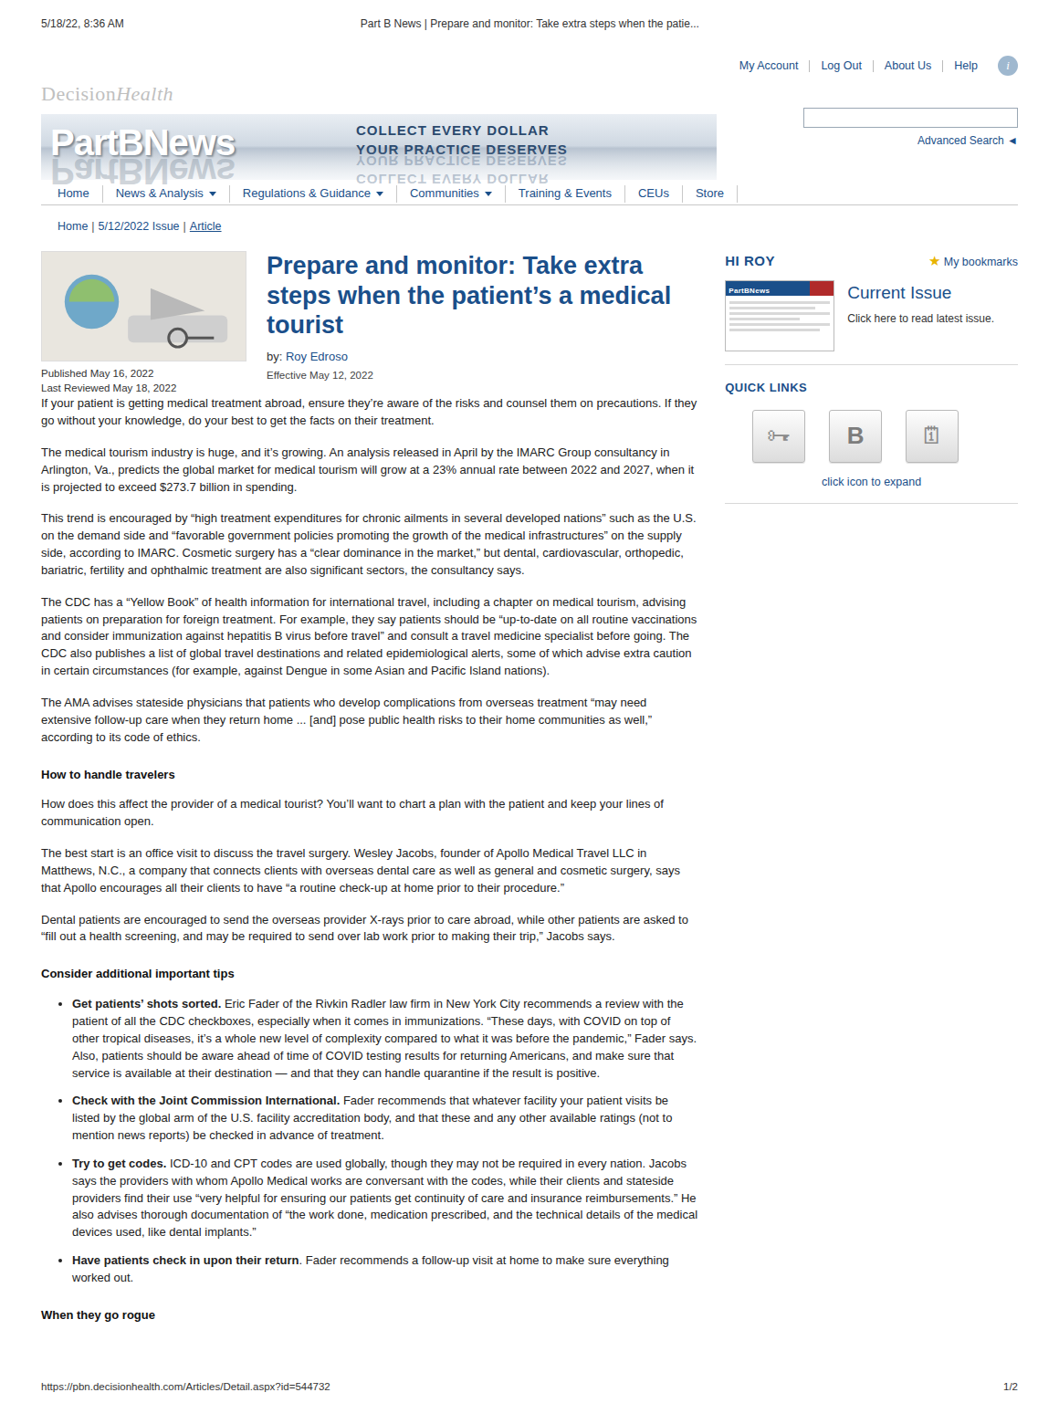5/18/22, 8:36 AM
Part B News | Prepare and monitor: Take extra steps when the patie...
My Account Log Out About Us Help
DecisionHealth
PartBNews
COLLECT EVERY DOLLAR
YOUR PRACTICE DESERVES
PartBNews
COLLECT EVERY DOLLAR
YOUR PRACTICE DESERVES
Advanced Search ◄
Home
News & Analysis
Regulations & Guidance
Communities
Training & Events
CEUs
Store
Home|5/12/2022 Issue|Article
Published May 16, 2022
Last Reviewed May 18, 2022
Prepare and monitor: Take extra steps when the patient’s a medical tourist
by: Roy Edroso
Effective May 12, 2022
If your patient is getting medical treatment abroad, ensure they’re aware of the risks and counsel them on precautions. If they go without your knowledge, do your best to get the facts on their treatment.
The medical tourism industry is huge, and it’s growing. An analysis released in April by the IMARC Group consultancy in Arlington, Va., predicts the global market for medical tourism will grow at a 23% annual rate between 2022 and 2027, when it is projected to exceed $273.7 billion in spending.
This trend is encouraged by “high treatment expenditures for chronic ailments in several developed nations” such as the U.S. on the demand side and “favorable government policies promoting the growth of the medical infrastructures” on the supply side, according to IMARC. Cosmetic surgery has a “clear dominance in the market,” but dental, cardiovascular, orthopedic, bariatric, fertility and ophthalmic treatment are also significant sectors, the consultancy says.
The CDC has a “Yellow Book” of health information for international travel, including a chapter on medical tourism, advising patients on preparation for foreign treatment. For example, they say patients should be “up-to-date on all routine vaccinations and consider immunization against hepatitis B virus before travel” and consult a travel medicine specialist before going. The CDC also publishes a list of global travel destinations and related epidemiological alerts, some of which advise extra caution in certain circumstances (for example, against Dengue in some Asian and Pacific Island nations).
The AMA advises stateside physicians that patients who develop complications from overseas treatment “may need extensive follow-up care when they return home ... [and] pose public health risks to their home communities as well,” according to its code of ethics.
How to handle travelers
How does this affect the provider of a medical tourist? You’ll want to chart a plan with the patient and keep your lines of communication open.
The best start is an office visit to discuss the travel surgery. Wesley Jacobs, founder of Apollo Medical Travel LLC in Matthews, N.C., a company that connects clients with overseas dental care as well as general and cosmetic surgery, says that Apollo encourages all their clients to have “a routine check-up at home prior to their procedure.”
Dental patients are encouraged to send the overseas provider X-rays prior to care abroad, while other patients are asked to “fill out a health screening, and may be required to send over lab work prior to making their trip,” Jacobs says.
Consider additional important tips
Get patients’ shots sorted. Eric Fader of the Rivkin Radler law firm in New York City recommends a review with the patient of all the CDC checkboxes, especially when it comes in immunizations. “These days, with COVID on top of other tropical diseases, it’s a whole new level of complexity compared to what it was before the pandemic,” Fader says. Also, patients should be aware ahead of time of COVID testing results for returning Americans, and make sure that service is available at their destination — and that they can handle quarantine if the result is positive.
Check with the Joint Commission International. Fader recommends that whatever facility your patient visits be listed by the global arm of the U.S. facility accreditation body, and that these and any other available ratings (not to mention news reports) be checked in advance of treatment.
Try to get codes. ICD-10 and CPT codes are used globally, though they may not be required in every nation. Jacobs says the providers with whom Apollo Medical works are conversant with the codes, while their clients and stateside providers find their use “very helpful for ensuring our patients get continuity of care and insurance reimbursements.” He also advises thorough documentation of “the work done, medication prescribed, and the technical details of the medical devices used, like dental implants.”
Have patients check in upon their return. Fader recommends a follow-up visit at home to make sure everything worked out.
When they go rogue
HI ROY ★My bookmarks
PartBNews
Current Issue
Click here to read latest issue.
QUICK LINKS
click icon to expand
https://pbn.decisionhealth.com/Articles/Detail.aspx?id=544732 1/2